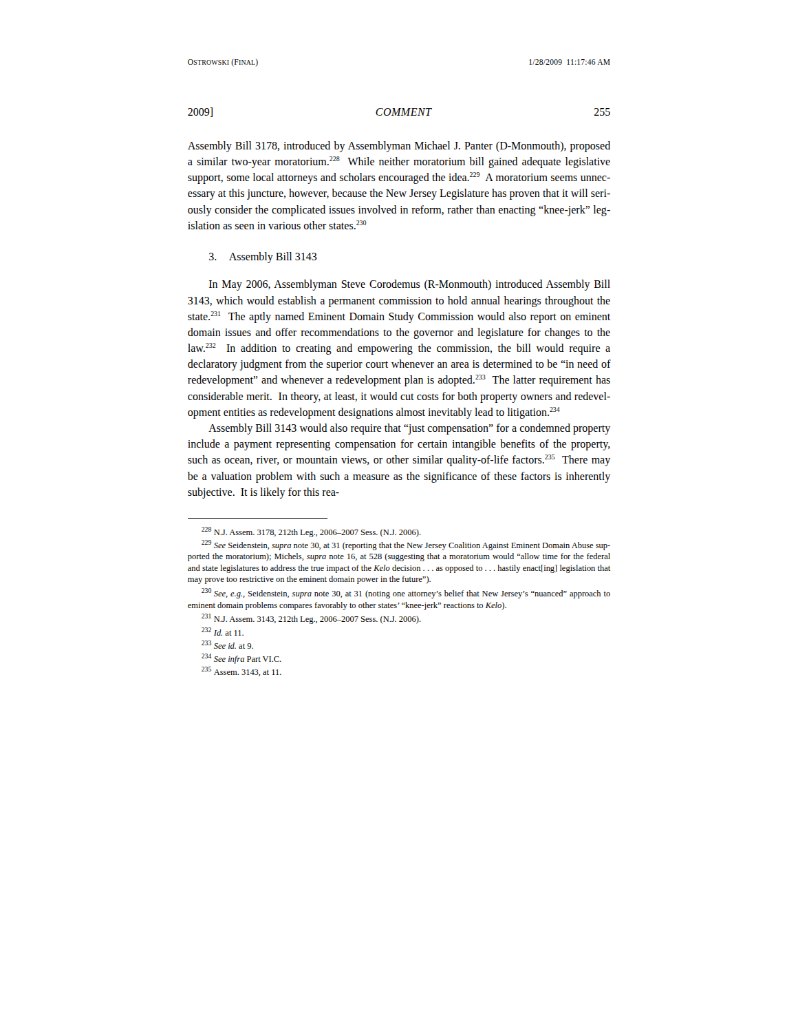OSTROWSKI (FINAL) 1/28/2009 11:17:46 AM
2009] COMMENT 255
Assembly Bill 3178, introduced by Assemblyman Michael J. Panter (D-Monmouth), proposed a similar two-year moratorium.228 While neither moratorium bill gained adequate legislative support, some local attorneys and scholars encouraged the idea.229 A moratorium seems unnecessary at this juncture, however, because the New Jersey Legislature has proven that it will seriously consider the complicated issues involved in reform, rather than enacting “knee-jerk” legislation as seen in various other states.230
3. Assembly Bill 3143
In May 2006, Assemblyman Steve Corodemus (R-Monmouth) introduced Assembly Bill 3143, which would establish a permanent commission to hold annual hearings throughout the state.231 The aptly named Eminent Domain Study Commission would also report on eminent domain issues and offer recommendations to the governor and legislature for changes to the law.232 In addition to creating and empowering the commission, the bill would require a declaratory judgment from the superior court whenever an area is determined to be “in need of redevelopment” and whenever a redevelopment plan is adopted.233 The latter requirement has considerable merit. In theory, at least, it would cut costs for both property owners and redevelopment entities as redevelopment designations almost inevitably lead to litigation.234
Assembly Bill 3143 would also require that “just compensation” for a condemned property include a payment representing compensation for certain intangible benefits of the property, such as ocean, river, or mountain views, or other similar quality-of-life factors.235 There may be a valuation problem with such a measure as the significance of these factors is inherently subjective. It is likely for this rea-
228 N.J. Assem. 3178, 212th Leg., 2006–2007 Sess. (N.J. 2006).
229 See Seidenstein, supra note 30, at 31 (reporting that the New Jersey Coalition Against Eminent Domain Abuse supported the moratorium); Michels, supra note 16, at 528 (suggesting that a moratorium would “allow time for the federal and state legislatures to address the true impact of the Kelo decision . . . as opposed to . . . hastily enact[ing] legislation that may prove too restrictive on the eminent domain power in the future”).
230 See, e.g., Seidenstein, supra note 30, at 31 (noting one attorney’s belief that New Jersey’s “nuanced” approach to eminent domain problems compares favorably to other states’ “knee-jerk” reactions to Kelo).
231 N.J. Assem. 3143, 212th Leg., 2006–2007 Sess. (N.J. 2006).
232 Id. at 11.
233 See id. at 9.
234 See infra Part VI.C.
235 Assem. 3143, at 11.